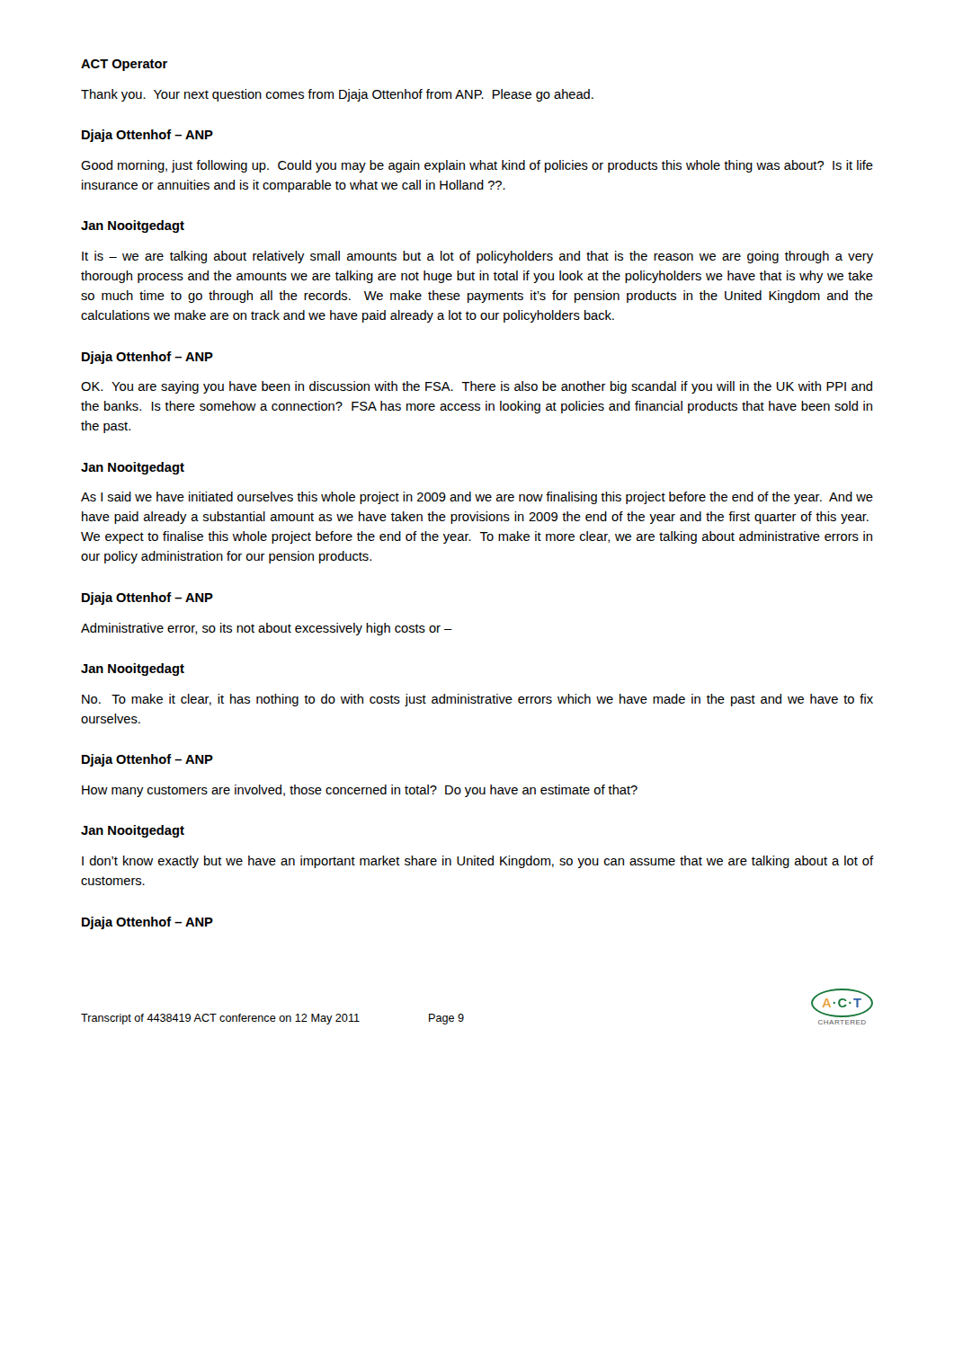ACT Operator
Thank you. Your next question comes from Djaja Ottenhof from ANP. Please go ahead.
Djaja Ottenhof – ANP
Good morning, just following up. Could you may be again explain what kind of policies or products this whole thing was about? Is it life insurance or annuities and is it comparable to what we call in Holland ??.
Jan Nooitgedagt
It is – we are talking about relatively small amounts but a lot of policyholders and that is the reason we are going through a very thorough process and the amounts we are talking are not huge but in total if you look at the policyholders we have that is why we take so much time to go through all the records. We make these payments it’s for pension products in the United Kingdom and the calculations we make are on track and we have paid already a lot to our policyholders back.
Djaja Ottenhof – ANP
OK. You are saying you have been in discussion with the FSA. There is also be another big scandal if you will in the UK with PPI and the banks. Is there somehow a connection? FSA has more access in looking at policies and financial products that have been sold in the past.
Jan Nooitgedagt
As I said we have initiated ourselves this whole project in 2009 and we are now finalising this project before the end of the year. And we have paid already a substantial amount as we have taken the provisions in 2009 the end of the year and the first quarter of this year. We expect to finalise this whole project before the end of the year. To make it more clear, we are talking about administrative errors in our policy administration for our pension products.
Djaja Ottenhof – ANP
Administrative error, so its not about excessively high costs or –
Jan Nooitgedagt
No. To make it clear, it has nothing to do with costs just administrative errors which we have made in the past and we have to fix ourselves.
Djaja Ottenhof – ANP
How many customers are involved, those concerned in total? Do you have an estimate of that?
Jan Nooitgedagt
I don’t know exactly but we have an important market share in United Kingdom, so you can assume that we are talking about a lot of customers.
Djaja Ottenhof – ANP
Transcript of 4438419 ACT conference on 12 May 2011 Page 9
A·C·T
CHARTERED